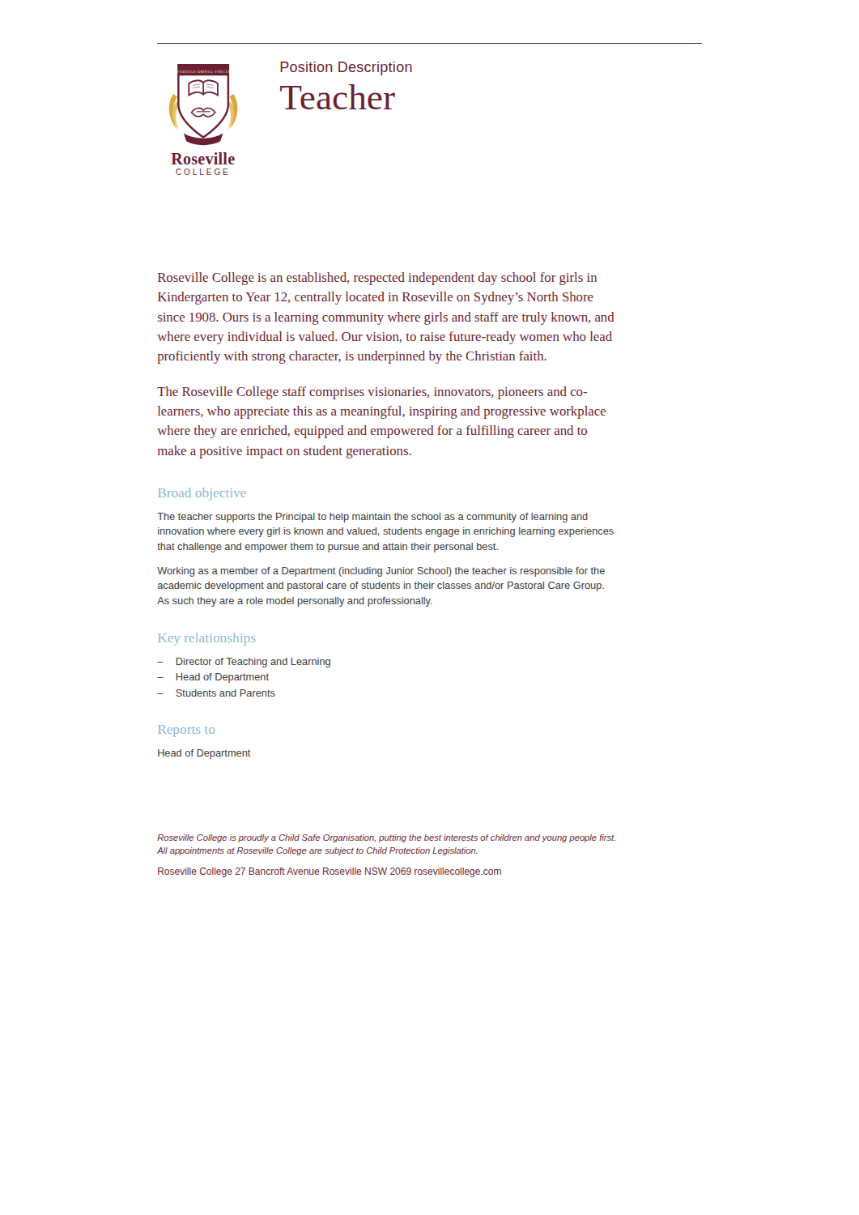VERITAS OMNIA VINCIT
Roseville
COLLEGE
Position Description
Teacher
Roseville College is an established, respected independent day school for girls in Kindergarten to Year 12, centrally located in Roseville on Sydney’s North Shore since 1908. Ours is a learning community where girls and staff are truly known, and where every individual is valued. Our vision, to raise future-ready women who lead proficiently with strong character, is underpinned by the Christian faith.
The Roseville College staff comprises visionaries, innovators, pioneers and co-learners, who appreciate this as a meaningful, inspiring and progressive workplace where they are enriched, equipped and empowered for a fulfilling career and to make a positive impact on student generations.
Broad objective
The teacher supports the Principal to help maintain the school as a community of learning and innovation where every girl is known and valued, students engage in enriching learning experiences that challenge and empower them to pursue and attain their personal best.
Working as a member of a Department (including Junior School) the teacher is responsible for the academic development and pastoral care of students in their classes and/or Pastoral Care Group. As such they are a role model personally and professionally.
Key relationships
Director of Teaching and Learning
Head of Department
Students and Parents
Reports to
Head of Department
Roseville College is proudly a Child Safe Organisation, putting the best interests of children and young people first.
All appointments at Roseville College are subject to Child Protection Legislation.
Roseville College 27 Bancroft Avenue Roseville NSW 2069 rosevillecollege.com